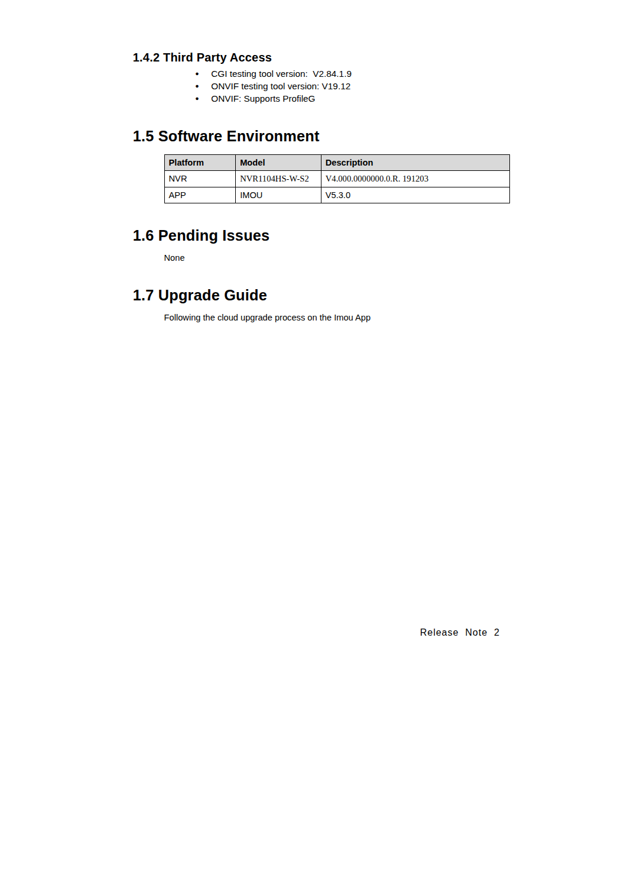1.4.2 Third Party Access
CGI testing tool version: V2.84.1.9
ONVIF testing tool version: V19.12
ONVIF: Supports ProfileG
1.5 Software Environment
| Platform | Model | Description |
| --- | --- | --- |
| NVR | NVR1104HS-W-S2 | V4.000.0000000.0.R. 191203 |
| APP | IMOU | V5.3.0 |
1.6 Pending Issues
None
1.7 Upgrade Guide
Following the cloud upgrade process on the Imou App
Release Note 2